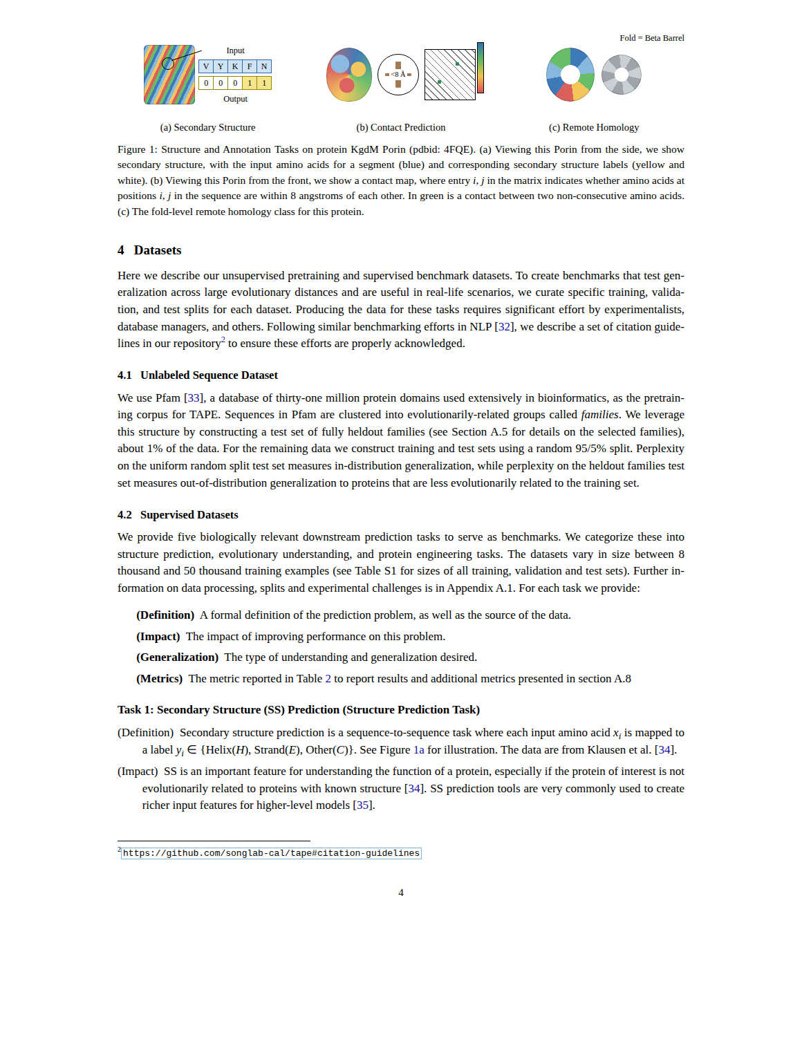Input
VYKFN
00011
Output
(a) Secondary Structure
<8 Å
(b) Contact Prediction
Fold = Beta Barrel
(c) Remote Homology
Figure 1: Structure and Annotation Tasks on protein KgdM Porin (pdbid: 4FQE). (a) Viewing this Porin from the side, we show secondary structure, with the input amino acids for a segment (blue) and corresponding secondary structure labels (yellow and white). (b) Viewing this Porin from the front, we show a contact map, where entry i, j in the matrix indicates whether amino acids at positions i, j in the sequence are within 8 angstroms of each other. In green is a contact between two non-consecutive amino acids. (c) The fold-level remote homology class for this protein.
4 Datasets
Here we describe our unsupervised pretraining and supervised benchmark datasets. To create benchmarks that test generalization across large evolutionary distances and are useful in real-life scenarios, we curate specific training, validation, and test splits for each dataset. Producing the data for these tasks requires significant effort by experimentalists, database managers, and others. Following similar benchmarking efforts in NLP [32], we describe a set of citation guidelines in our repository2 to ensure these efforts are properly acknowledged.
4.1 Unlabeled Sequence Dataset
We use Pfam [33], a database of thirty-one million protein domains used extensively in bioinformatics, as the pretraining corpus for TAPE. Sequences in Pfam are clustered into evolutionarily-related groups called families. We leverage this structure by constructing a test set of fully heldout families (see Section A.5 for details on the selected families), about 1% of the data. For the remaining data we construct training and test sets using a random 95/5% split. Perplexity on the uniform random split test set measures in-distribution generalization, while perplexity on the heldout families test set measures out-of-distribution generalization to proteins that are less evolutionarily related to the training set.
4.2 Supervised Datasets
We provide five biologically relevant downstream prediction tasks to serve as benchmarks. We categorize these into structure prediction, evolutionary understanding, and protein engineering tasks. The datasets vary in size between 8 thousand and 50 thousand training examples (see Table S1 for sizes of all training, validation and test sets). Further information on data processing, splits and experimental challenges is in Appendix A.1. For each task we provide:
(Definition) A formal definition of the prediction problem, as well as the source of the data.
(Impact) The impact of improving performance on this problem.
(Generalization) The type of understanding and generalization desired.
(Metrics) The metric reported in Table 2 to report results and additional metrics presented in section A.8
Task 1: Secondary Structure (SS) Prediction (Structure Prediction Task)
(Definition) Secondary structure prediction is a sequence-to-sequence task where each input amino acid xi is mapped to a label yi ∈ {Helix(H), Strand(E), Other(C)}. See Figure 1a for illustration. The data are from Klausen et al. [34].
(Impact) SS is an important feature for understanding the function of a protein, especially if the protein of interest is not evolutionarily related to proteins with known structure [34]. SS prediction tools are very commonly used to create richer input features for higher-level models [35].
2https://github.com/songlab-cal/tape#citation-guidelines
4